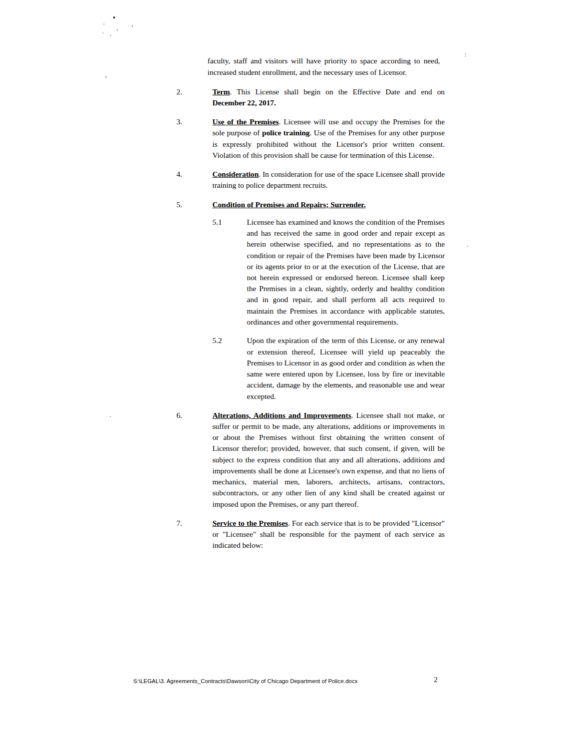• . . ' . '
:
'
·
·
faculty, staff and visitors will have priority to space according to need, increased student enrollment, and the necessary uses of Licensor.
2. Term. This License shall begin on the Effective Date and end on December 22, 2017.
3. Use of the Premises. Licensee will use and occupy the Premises for the sole purpose of police training. Use of the Premises for any other purpose is expressly prohibited without the Licensor's prior written consent. Violation of this provision shall be cause for termination of this License.
4. Consideration. In consideration for use of the space Licensee shall provide training to police department recruits.
5. Condition of Premises and Repairs; Surrender.
5.1 Licensee has examined and knows the condition of the Premises and has received the same in good order and repair except as herein otherwise specified, and no representations as to the condition or repair of the Premises have been made by Licensor or its agents prior to or at the execution of the License, that are not herein expressed or endorsed hereon. Licensee shall keep the Premises in a clean, sightly, orderly and healthy condition and in good repair, and shall perform all acts required to maintain the Premises in accordance with applicable statutes, ordinances and other governmental requirements.
5.2 Upon the expiration of the term of this License, or any renewal or extension thereof, Licensee will yield up peaceably the Premises to Licensor in as good order and condition as when the same were entered upon by Licensee, loss by fire or inevitable accident, damage by the elements, and reasonable use and wear excepted.
6. Alterations, Additions and Improvements. Licensee shall not make, or suffer or permit to be made, any alterations, additions or improvements in or about the Premises without first obtaining the written consent of Licensor therefor; provided, however, that such consent, if given, will be subject to the express condition that any and all alterations, additions and improvements shall be done at Licensee's own expense, and that no liens of mechanics, material men, laborers, architects, artisans, contractors, subcontractors, or any other lien of any kind shall be created against or imposed upon the Premises, or any part thereof.
7. Service to the Premises. For each service that is to be provided "Licensor" or "Licensee" shall be responsible for the payment of each service as indicated below:
S:\LEGAL\3. Agreements_Contracts\Dawson\City of Chicago Department of Police.docx 2